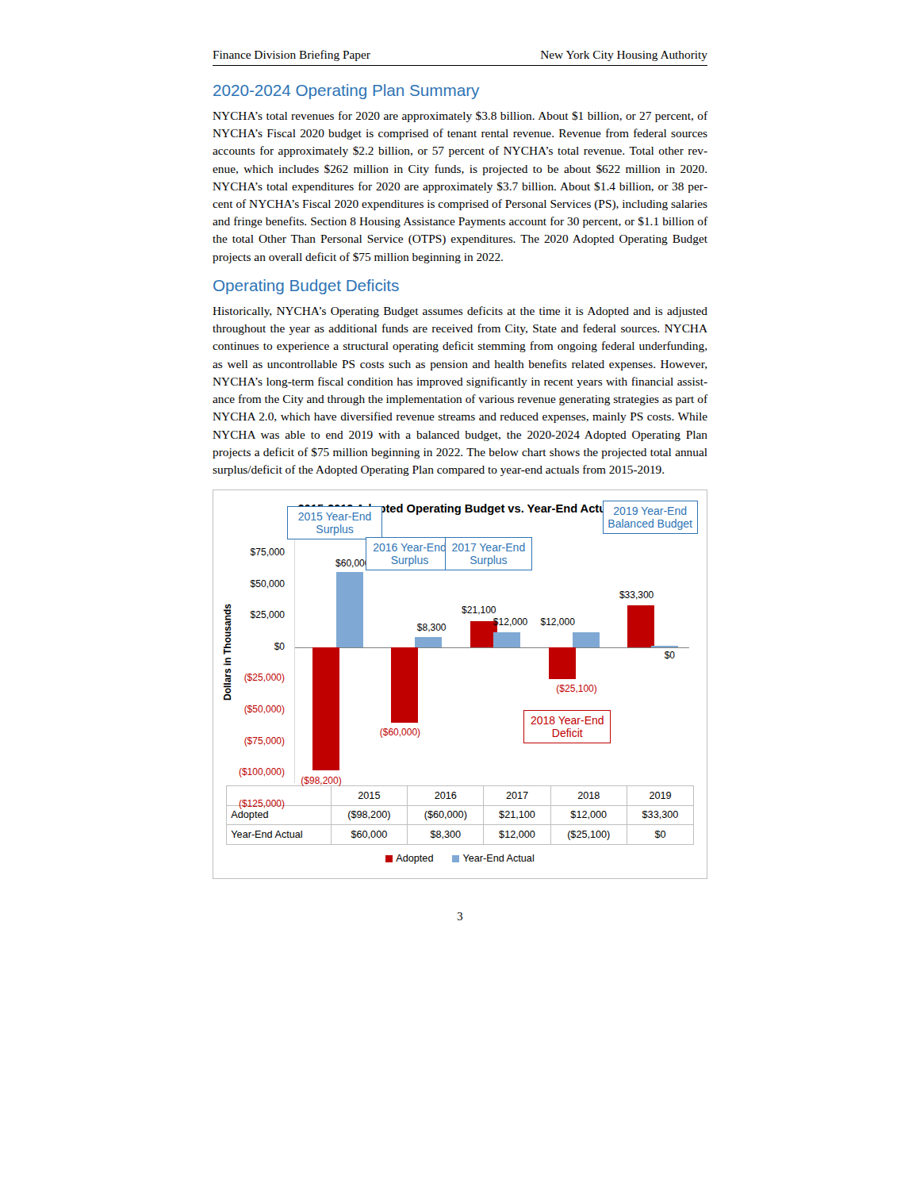Finance Division Briefing Paper
New York City Housing Authority
2020-2024 Operating Plan Summary
NYCHA’s total revenues for 2020 are approximately $3.8 billion. About $1 billion, or 27 percent, of NYCHA’s Fiscal 2020 budget is comprised of tenant rental revenue. Revenue from federal sources accounts for approximately $2.2 billion, or 57 percent of NYCHA’s total revenue. Total other revenue, which includes $262 million in City funds, is projected to be about $622 million in 2020. NYCHA’s total expenditures for 2020 are approximately $3.7 billion. About $1.4 billion, or 38 percent of NYCHA’s Fiscal 2020 expenditures is comprised of Personal Services (PS), including salaries and fringe benefits. Section 8 Housing Assistance Payments account for 30 percent, or $1.1 billion of the total Other Than Personal Service (OTPS) expenditures. The 2020 Adopted Operating Budget projects an overall deficit of $75 million beginning in 2022.
Operating Budget Deficits
Historically, NYCHA’s Operating Budget assumes deficits at the time it is Adopted and is adjusted throughout the year as additional funds are received from City, State and federal sources. NYCHA continues to experience a structural operating deficit stemming from ongoing federal underfunding, as well as uncontrollable PS costs such as pension and health benefits related expenses. However, NYCHA’s long-term fiscal condition has improved significantly in recent years with financial assistance from the City and through the implementation of various revenue generating strategies as part of NYCHA 2.0, which have diversified revenue streams and reduced expenses, mainly PS costs. While NYCHA was able to end 2019 with a balanced budget, the 2020-2024 Adopted Operating Plan projects a deficit of $75 million beginning in 2022. The below chart shows the projected total annual surplus/deficit of the Adopted Operating Plan compared to year-end actuals from 2015-2019.
2015-2019 Adopted Operating Budget vs. Year-End Actuals
Dollars in Thousands
$75,000
$50,000
$25,000
$0
($25,000)
($50,000)
($75,000)
($100,000)
($125,000)
$60,000
($98,200)
$8,300
($60,000)
$21,100
$12,000
$12,000
($25,100)
$33,300
$0
2015 Year-End Surplus
2016 Year-End Surplus
2017 Year-End Surplus
2018 Year-End Deficit
2019 Year-End Balanced Budget
| | 2015 | 2016 | 2017 | 2018 | 2019 |
| --- | --- | --- | --- | --- | --- |
| Adopted | ($98,200) | ($60,000) | $21,100 | $12,000 | $33,300 |
| Year-End Actual | $60,000 | $8,300 | $12,000 | ($25,100) | $0 |
Adopted Year-End Actual
3